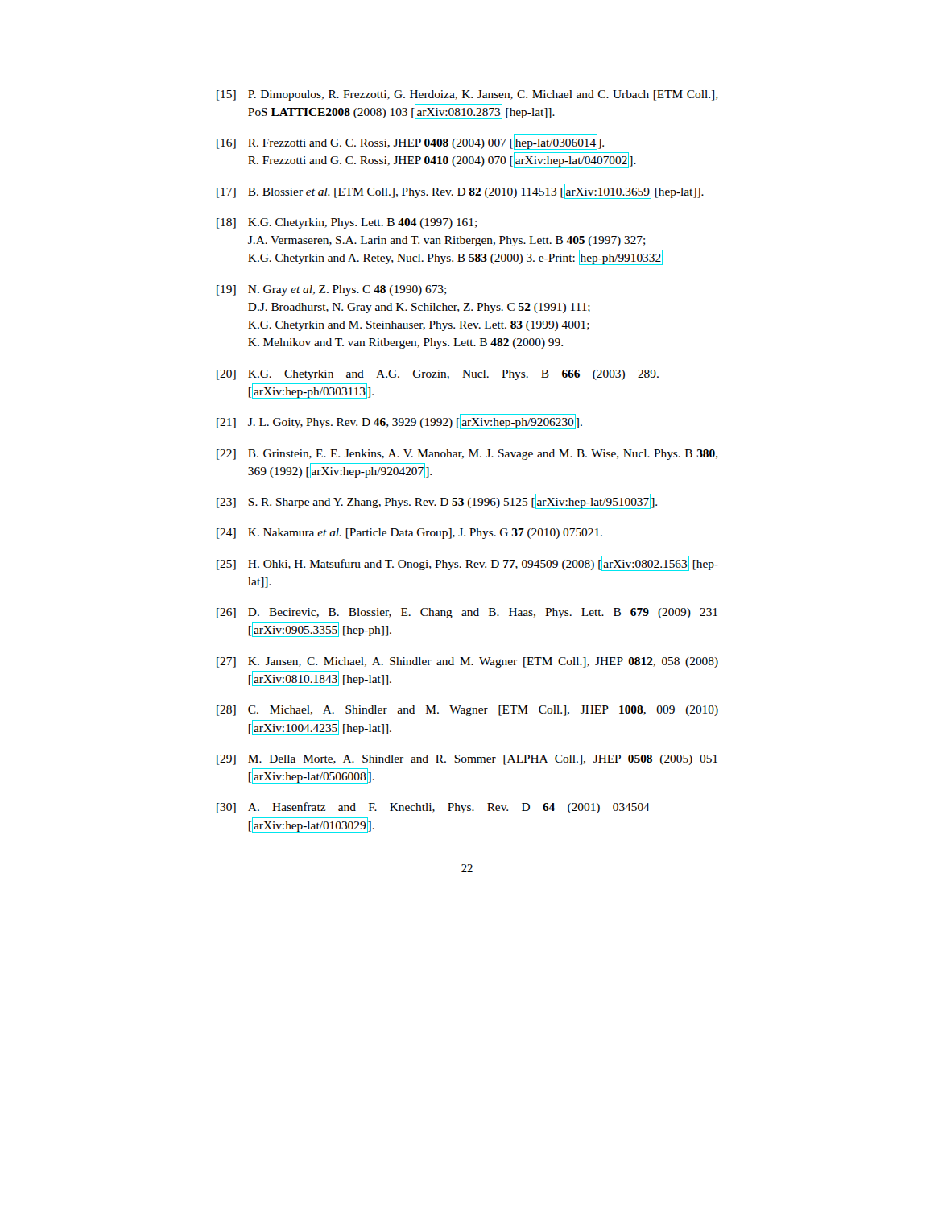[15] P. Dimopoulos, R. Frezzotti, G. Herdoiza, K. Jansen, C. Michael and C. Urbach [ETM Coll.], PoS LATTICE2008 (2008) 103 [arXiv:0810.2873 [hep-lat]].
[16] R. Frezzotti and G. C. Rossi, JHEP 0408 (2004) 007 [hep-lat/0306014]. R. Frezzotti and G. C. Rossi, JHEP 0410 (2004) 070 [arXiv:hep-lat/0407002].
[17] B. Blossier et al. [ETM Coll.], Phys. Rev. D 82 (2010) 114513 [arXiv:1010.3659 [hep-lat]].
[18] K.G. Chetyrkin, Phys. Lett. B 404 (1997) 161; J.A. Vermaseren, S.A. Larin and T. van Ritbergen, Phys. Lett. B 405 (1997) 327; K.G. Chetyrkin and A. Retey, Nucl. Phys. B 583 (2000) 3. e-Print: hep-ph/9910332
[19] N. Gray et al, Z. Phys. C 48 (1990) 673; D.J. Broadhurst, N. Gray and K. Schilcher, Z. Phys. C 52 (1991) 111; K.G. Chetyrkin and M. Steinhauser, Phys. Rev. Lett. 83 (1999) 4001; K. Melnikov and T. van Ritbergen, Phys. Lett. B 482 (2000) 99.
[20] K.G. Chetyrkin and A.G. Grozin, Nucl. Phys. B 666 (2003) 289. [arXiv:hep-ph/0303113].
[21] J. L. Goity, Phys. Rev. D 46, 3929 (1992) [arXiv:hep-ph/9206230].
[22] B. Grinstein, E. E. Jenkins, A. V. Manohar, M. J. Savage and M. B. Wise, Nucl. Phys. B 380, 369 (1992) [arXiv:hep-ph/9204207].
[23] S. R. Sharpe and Y. Zhang, Phys. Rev. D 53 (1996) 5125 [arXiv:hep-lat/9510037].
[24] K. Nakamura et al. [Particle Data Group], J. Phys. G 37 (2010) 075021.
[25] H. Ohki, H. Matsufuru and T. Onogi, Phys. Rev. D 77, 094509 (2008) [arXiv:0802.1563 [hep-lat]].
[26] D. Becirevic, B. Blossier, E. Chang and B. Haas, Phys. Lett. B 679 (2009) 231 [arXiv:0905.3355 [hep-ph]].
[27] K. Jansen, C. Michael, A. Shindler and M. Wagner [ETM Coll.], JHEP 0812, 058 (2008) [arXiv:0810.1843 [hep-lat]].
[28] C. Michael, A. Shindler and M. Wagner [ETM Coll.], JHEP 1008, 009 (2010) [arXiv:1004.4235 [hep-lat]].
[29] M. Della Morte, A. Shindler and R. Sommer [ALPHA Coll.], JHEP 0508 (2005) 051 [arXiv:hep-lat/0506008].
[30] A. Hasenfratz and F. Knechtli, Phys. Rev. D 64 (2001) 034504 [arXiv:hep-lat/0103029].
22